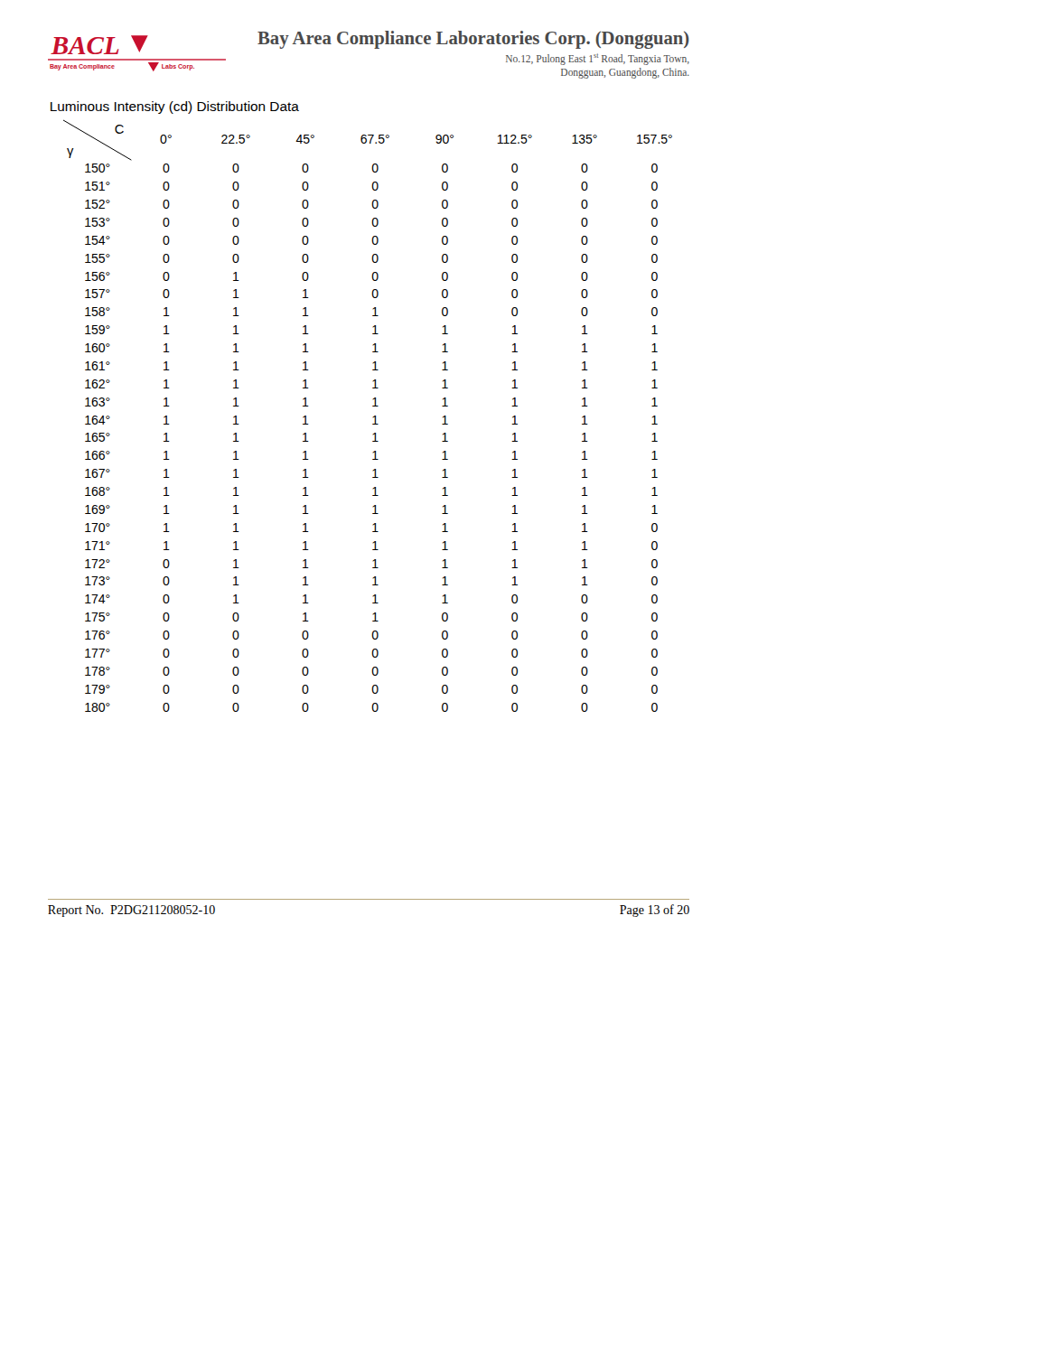Bay Area Compliance Laboratories Corp. (Dongguan)
No.12, Pulong East 1st Road, Tangxia Town,
Dongguan, Guangdong, China.
Luminous Intensity (cd) Distribution Data
| C γ | 0° | 22.5° | 45° | 67.5° | 90° | 112.5° | 135° | 157.5° |
| 150° | 0 | 0 | 0 | 0 | 0 | 0 | 0 | 0 |
| 151° | 0 | 0 | 0 | 0 | 0 | 0 | 0 | 0 |
| 152° | 0 | 0 | 0 | 0 | 0 | 0 | 0 | 0 |
| 153° | 0 | 0 | 0 | 0 | 0 | 0 | 0 | 0 |
| 154° | 0 | 0 | 0 | 0 | 0 | 0 | 0 | 0 |
| 155° | 0 | 0 | 0 | 0 | 0 | 0 | 0 | 0 |
| 156° | 0 | 1 | 0 | 0 | 0 | 0 | 0 | 0 |
| 157° | 0 | 1 | 1 | 0 | 0 | 0 | 0 | 0 |
| 158° | 1 | 1 | 1 | 1 | 0 | 0 | 0 | 0 |
| 159° | 1 | 1 | 1 | 1 | 1 | 1 | 1 | 1 |
| 160° | 1 | 1 | 1 | 1 | 1 | 1 | 1 | 1 |
| 161° | 1 | 1 | 1 | 1 | 1 | 1 | 1 | 1 |
| 162° | 1 | 1 | 1 | 1 | 1 | 1 | 1 | 1 |
| 163° | 1 | 1 | 1 | 1 | 1 | 1 | 1 | 1 |
| 164° | 1 | 1 | 1 | 1 | 1 | 1 | 1 | 1 |
| 165° | 1 | 1 | 1 | 1 | 1 | 1 | 1 | 1 |
| 166° | 1 | 1 | 1 | 1 | 1 | 1 | 1 | 1 |
| 167° | 1 | 1 | 1 | 1 | 1 | 1 | 1 | 1 |
| 168° | 1 | 1 | 1 | 1 | 1 | 1 | 1 | 1 |
| 169° | 1 | 1 | 1 | 1 | 1 | 1 | 1 | 1 |
| 170° | 1 | 1 | 1 | 1 | 1 | 1 | 1 | 0 |
| 171° | 1 | 1 | 1 | 1 | 1 | 1 | 1 | 0 |
| 172° | 0 | 1 | 1 | 1 | 1 | 1 | 1 | 0 |
| 173° | 0 | 1 | 1 | 1 | 1 | 1 | 1 | 0 |
| 174° | 0 | 1 | 1 | 1 | 1 | 0 | 0 | 0 |
| 175° | 0 | 0 | 1 | 1 | 0 | 0 | 0 | 0 |
| 176° | 0 | 0 | 0 | 0 | 0 | 0 | 0 | 0 |
| 177° | 0 | 0 | 0 | 0 | 0 | 0 | 0 | 0 |
| 178° | 0 | 0 | 0 | 0 | 0 | 0 | 0 | 0 |
| 179° | 0 | 0 | 0 | 0 | 0 | 0 | 0 | 0 |
| 180° | 0 | 0 | 0 | 0 | 0 | 0 | 0 | 0 |
Report No. P2DG211208052-10
Page 13 of 20